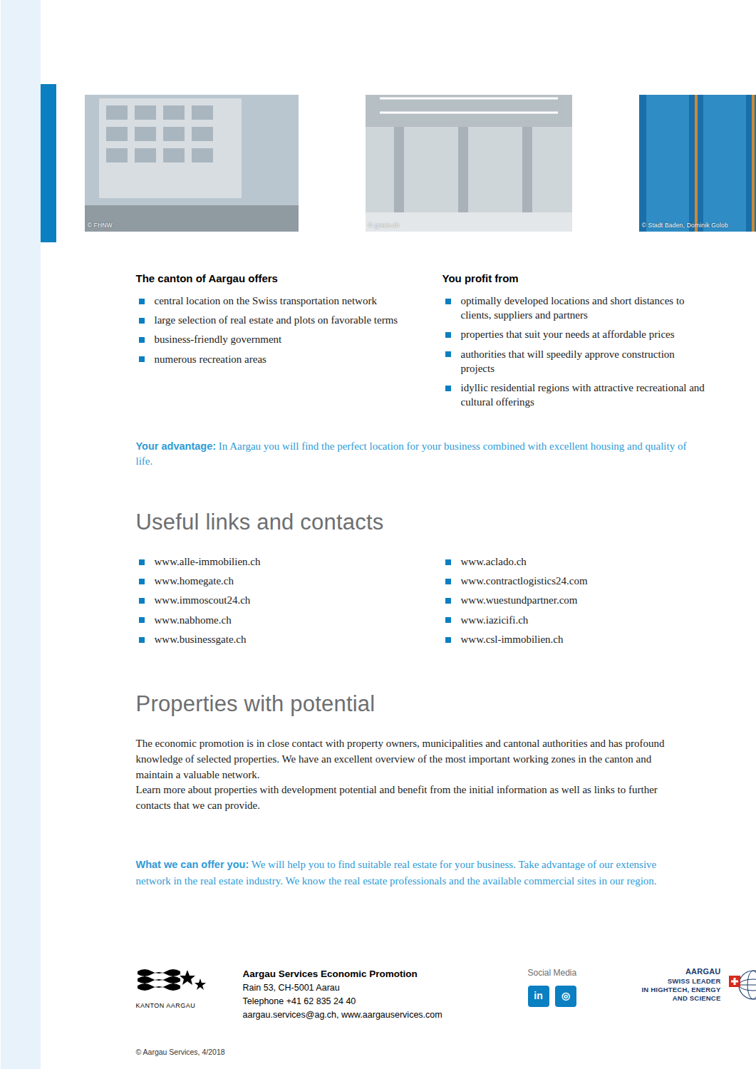© FHNW
© green.ch
© Stadt Baden, Dominik Golob
The canton of Aargau offers
central location on the Swiss transportation network
large selection of real estate and plots on favorable terms
business-friendly government
numerous recreation areas
You profit from
optimally developed locations and short distances to clients, suppliers and partners
properties that suit your needs at affordable prices
authorities that will speedily approve construction projects
idyllic residential regions with attractive recreational and cultural offerings
Your advantage: In Aargau you will find the perfect location for your business combined with excellent housing and quality of life.
Useful links and contacts
www.alle-immobilien.ch
www.homegate.ch
www.immoscout24.ch
www.nabhome.ch
www.businessgate.ch
www.aclado.ch
www.contractlogistics24.com
www.wuestundpartner.com
www.iazicifi.ch
www.csl-immobilien.ch
Properties with potential
The economic promotion is in close contact with property owners, municipalities and cantonal authorities and has profound knowledge of selected properties. We have an excellent overview of the most important working zones in the canton and maintain a valuable network.
Learn more about properties with development potential and benefit from the initial information as well as links to further contacts that we can provide.
What we can offer you: We will help you to find suitable real estate for your business. Take advantage of our extensive network in the real estate industry. We know the real estate professionals and the available commercial sites in our region.
KANTON AARGAU
Aargau Services Economic Promotion
Rain 53, CH-5001 Aarau
Telephone +41 62 835 24 40
aargau.services@ag.ch, www.aargauservices.com
Social Media
in ◎
AARGAU
SWISS LEADER
IN HIGHTECH, ENERGY
AND SCIENCE
© Aargau Services, 4/2018